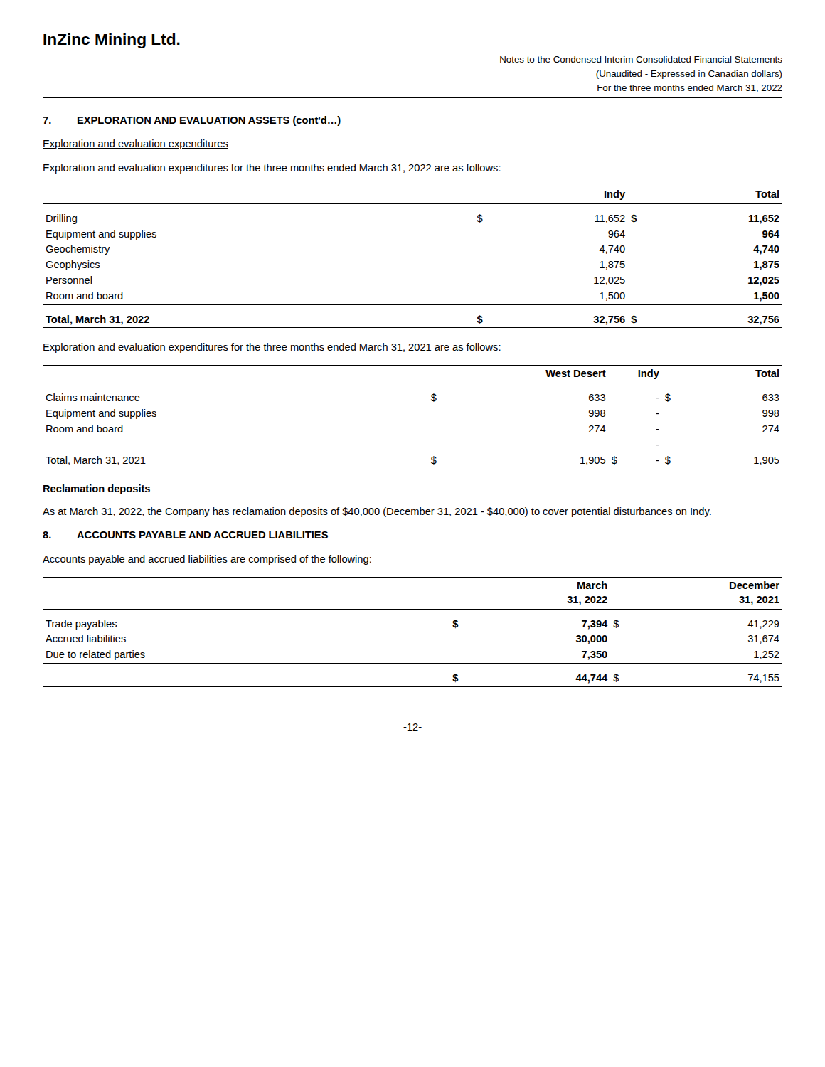InZinc Mining Ltd.
Notes to the Condensed Interim Consolidated Financial Statements
(Unaudited - Expressed in Canadian dollars)
For the three months ended March 31, 2022
7. EXPLORATION AND EVALUATION ASSETS (cont'd…)
Exploration and evaluation expenditures
Exploration and evaluation expenditures for the three months ended March 31, 2022 are as follows:
| | Indy | Total |
| --- | --- | --- |
| Drilling | $ | 11,652 | $ | 11,652 |
| Equipment and supplies | | 964 | | 964 |
| Geochemistry | | 4,740 | | 4,740 |
| Geophysics | | 1,875 | | 1,875 |
| Personnel | | 12,025 | | 12,025 |
| Room and board | | 1,500 | | 1,500 |
| Total, March 31, 2022 | $ | 32,756 | $ | 32,756 |
Exploration and evaluation expenditures for the three months ended March 31, 2021 are as follows:
| | West Desert | Indy | Total |
| --- | --- | --- | --- |
| Claims maintenance | $ | 633 | | - | $ | 633 |
| Equipment and supplies | | 998 | | - | | 998 |
| Room and board | | 274 | | - | | 274 |
| | | | | - | | |
| Total, March 31, 2021 | $ | 1,905 | $ | - | $ | 1,905 |
Reclamation deposits
As at March 31, 2022, the Company has reclamation deposits of $40,000 (December 31, 2021 - $40,000) to cover potential disturbances on Indy.
8. ACCOUNTS PAYABLE AND ACCRUED LIABILITIES
Accounts payable and accrued liabilities are comprised of the following:
| | March 31, 2022 | December 31, 2021 |
| --- | --- | --- |
| Trade payables | $ | 7,394 | $ | 41,229 |
| Accrued liabilities | | 30,000 | | 31,674 |
| Due to related parties | | 7,350 | | 1,252 |
| | $ | 44,744 | $ | 74,155 |
-12-